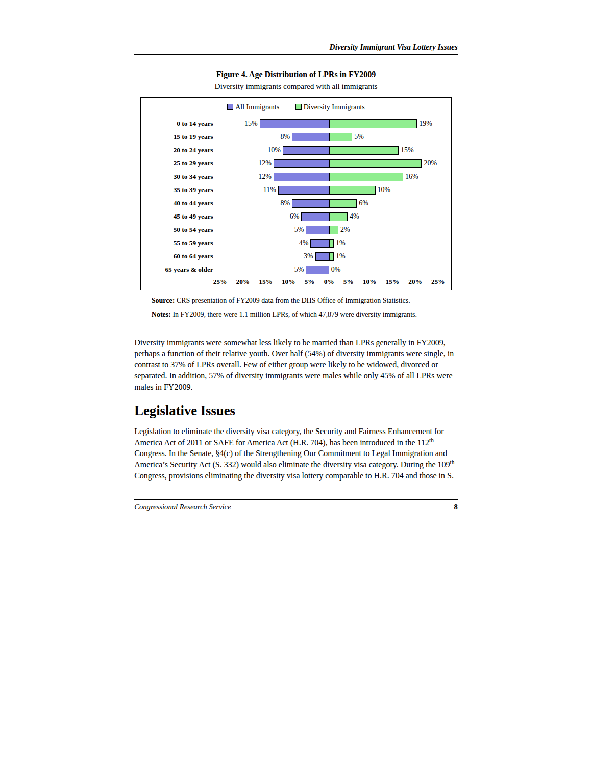Diversity Immigrant Visa Lottery Issues
Figure 4. Age Distribution of LPRs in FY2009
Diversity immigrants compared with all immigrants
All Immigrants Diversity Immigrants
| 0 to 14 years | 15% 19% |
| 15 to 19 years | 8% 5% |
| 20 to 24 years | 10% 15% |
| 25 to 29 years | 12% 20% |
| 30 to 34 years | 12% 16% |
| 35 to 39 years | 11% 10% |
| 40 to 44 years | 8% 6% |
| 45 to 49 years | 6% 4% |
| 50 to 54 years | 5% 2% |
| 55 to 59 years | 4% 1% |
| 60 to 64 years | 3% 1% |
| 65 years & older | 5% 0% |
25% 20% 15% 10% 5% 0% 5% 10% 15% 20% 25%
Source: CRS presentation of FY2009 data from the DHS Office of Immigration Statistics.
Notes: In FY2009, there were 1.1 million LPRs, of which 47,879 were diversity immigrants.
Diversity immigrants were somewhat less likely to be married than LPRs generally in FY2009, perhaps a function of their relative youth. Over half (54%) of diversity immigrants were single, in contrast to 37% of LPRs overall. Few of either group were likely to be widowed, divorced or separated. In addition, 57% of diversity immigrants were males while only 45% of all LPRs were males in FY2009.
Legislative Issues
Legislation to eliminate the diversity visa category, the Security and Fairness Enhancement for America Act of 2011 or SAFE for America Act (H.R. 704), has been introduced in the 112th Congress. In the Senate, §4(c) of the Strengthening Our Commitment to Legal Immigration and America’s Security Act (S. 332) would also eliminate the diversity visa category. During the 109th Congress, provisions eliminating the diversity visa lottery comparable to H.R. 704 and those in S.
Congressional Research Service 8